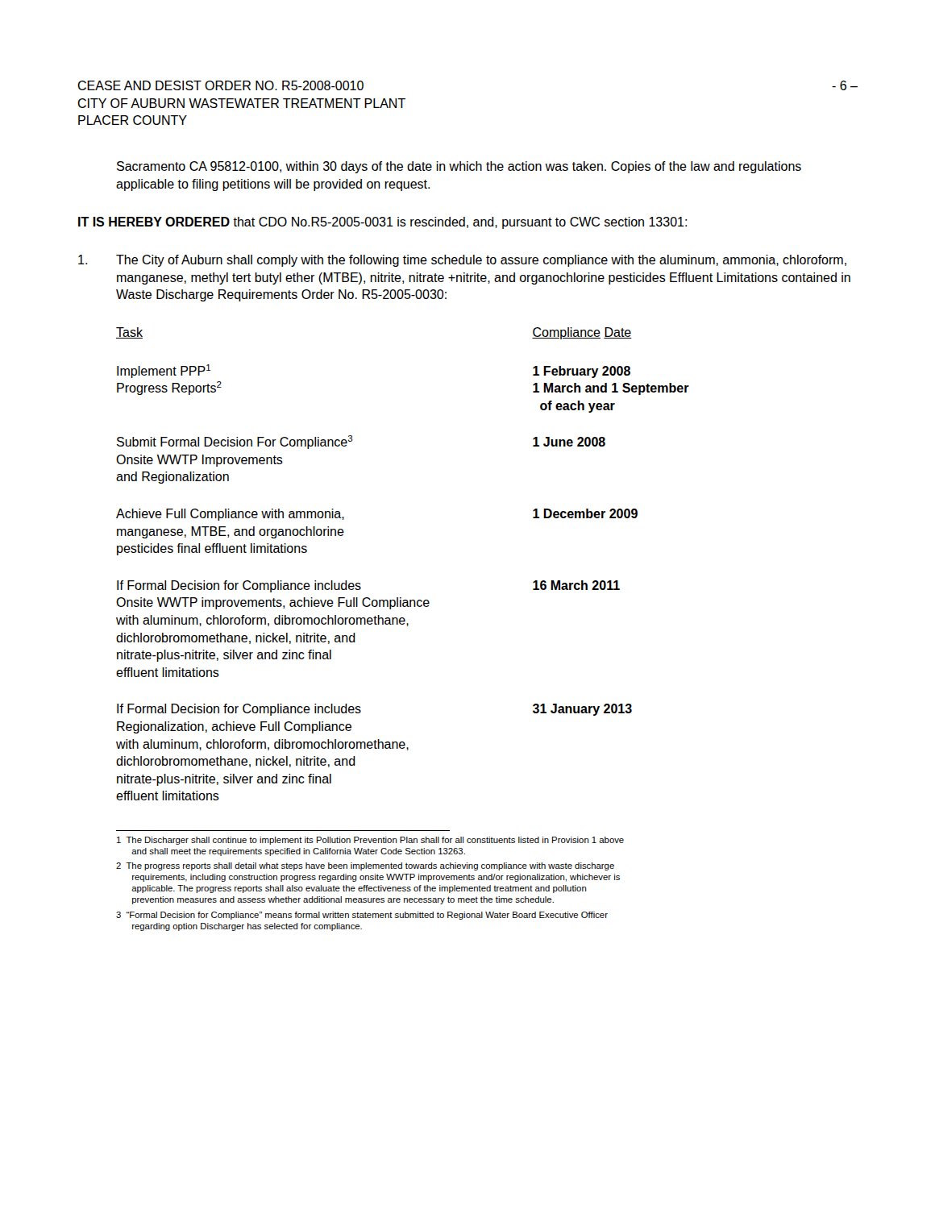- 6 –
CEASE AND DESIST ORDER NO. R5-2008-0010
CITY OF AUBURN WASTEWATER TREATMENT PLANT
PLACER COUNTY
Sacramento CA 95812-0100, within 30 days of the date in which the action was taken. Copies of the law and regulations applicable to filing petitions will be provided on request.
IT IS HEREBY ORDERED that CDO No.R5-2005-0031 is rescinded, and, pursuant to CWC section 13301:
1.
The City of Auburn shall comply with the following time schedule to assure compliance with the aluminum, ammonia, chloroform, manganese, methyl tert butyl ether (MTBE), nitrite, nitrate +nitrite, and organochlorine pesticides Effluent Limitations contained in Waste Discharge Requirements Order No. R5-2005-0030:
| Task | Compliance Date |
| Implement PPP 1 Progress Reports 2 | 1 February 2008 1 March and 1 September of each year |
| Submit Formal Decision For Compliance 3 Onsite WWTP Improvements and Regionalization | 1 June 2008 |
| Achieve Full Compliance with ammonia, manganese, MTBE, and organochlorine pesticides final effluent limitations | 1 December 2009 |
| If Formal Decision for Compliance includes Onsite WWTP improvements, achieve Full Compliance with aluminum, chloroform, dibromochloromethane, dichlorobromomethane, nickel, nitrite, and nitrate-plus-nitrite, silver and zinc final effluent limitations | 16 March 2011 |
| If Formal Decision for Compliance includes Regionalization, achieve Full Compliance with aluminum, chloroform, dibromochloromethane, dichlorobromomethane, nickel, nitrite, and nitrate-plus-nitrite, silver and zinc final effluent limitations | 31 January 2013 |
1
The Discharger shall continue to implement its Pollution Prevention Plan shall for all constituents listed in Provision 1 above
and shall meet the requirements specified in California Water Code Section 13263.
2
The progress reports shall detail what steps have been implemented towards achieving compliance with waste discharge
requirements, including construction progress regarding onsite WWTP improvements and/or regionalization, whichever is
applicable. The progress reports shall also evaluate the effectiveness of the implemented treatment and pollution
prevention measures and assess whether additional measures are necessary to meet the time schedule.
3
“Formal Decision for Compliance” means formal written statement submitted to Regional Water Board Executive Officer
regarding option Discharger has selected for compliance.